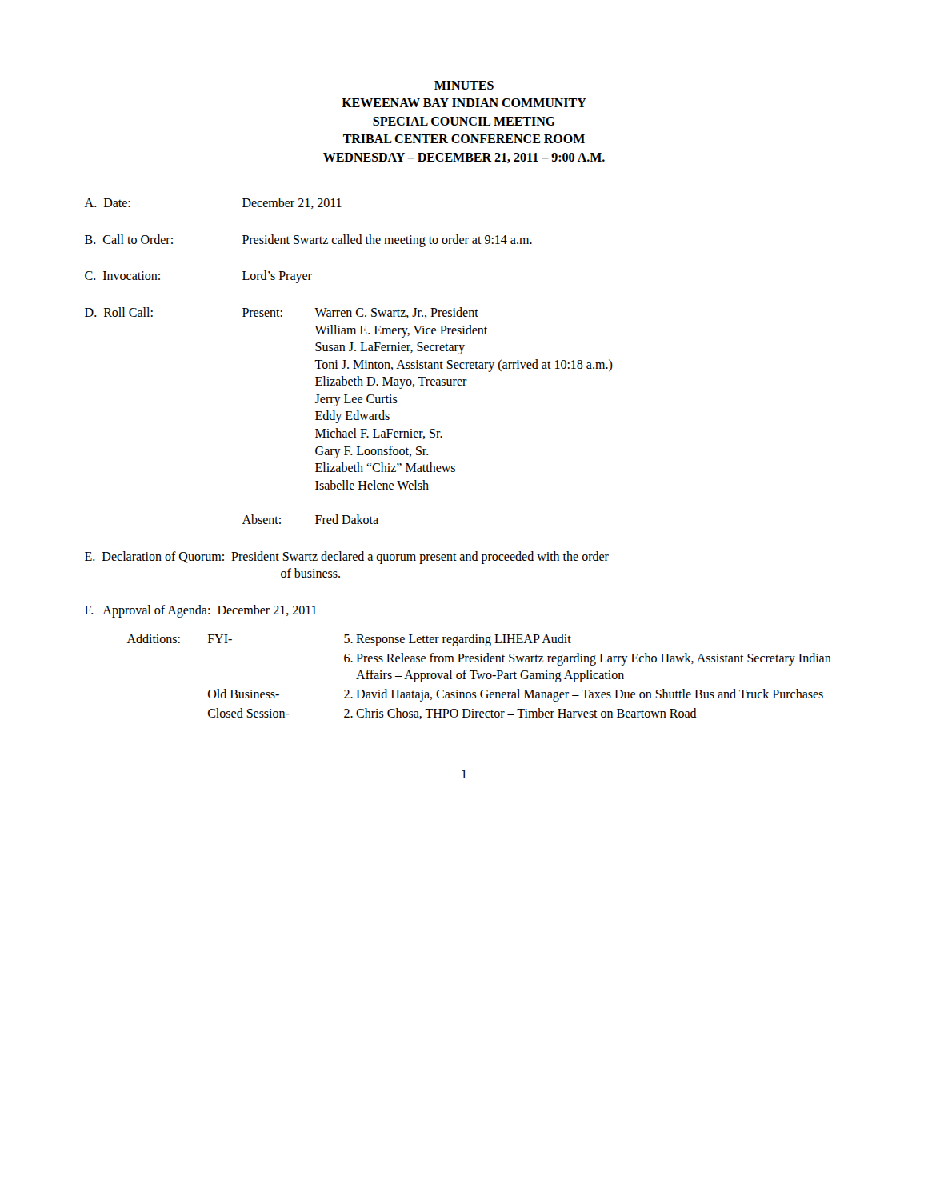MINUTES
KEWEENAW BAY INDIAN COMMUNITY
SPECIAL COUNCIL MEETING
TRIBAL CENTER CONFERENCE ROOM
WEDNESDAY – DECEMBER 21, 2011 – 9:00 A.M.
| A. Date: | December 21, 2011 |
| B. Call to Order: | President Swartz called the meeting to order at 9:14 a.m. |
| C. Invocation: | Lord’s Prayer |
| D. Roll Call: | Present: | Warren C. Swartz, Jr., President |
| | | William E. Emery, Vice President |
| | | Susan J. LaFernier, Secretary |
| | | Toni J. Minton, Assistant Secretary (arrived at 10:18 a.m.) |
| | | Elizabeth D. Mayo, Treasurer |
| | | Jerry Lee Curtis |
| | | Eddy Edwards |
| | | Michael F. LaFernier, Sr. |
| | | Gary F. Loonsfoot, Sr. |
| | | Elizabeth “Chiz” Matthews |
| | | Isabelle Helene Welsh |
| | Absent: | Fred Dakota |
E. Declaration of Quorum: President Swartz declared a quorum present and proceeded with the order
of business.
F. Approval of Agenda: December 21, 2011
| Additions: | FYI- | 5. | Response Letter regarding LIHEAP Audit |
| | | 6. | Press Release from President Swartz regarding Larry Echo Hawk, Assistant Secretary Indian Affairs – Approval of Two-Part Gaming Application |
| | Old Business- | 2. | David Haataja, Casinos General Manager – Taxes Due on Shuttle Bus and Truck Purchases |
| | Closed Session- | 2. | Chris Chosa, THPO Director – Timber Harvest on Beartown Road |
1